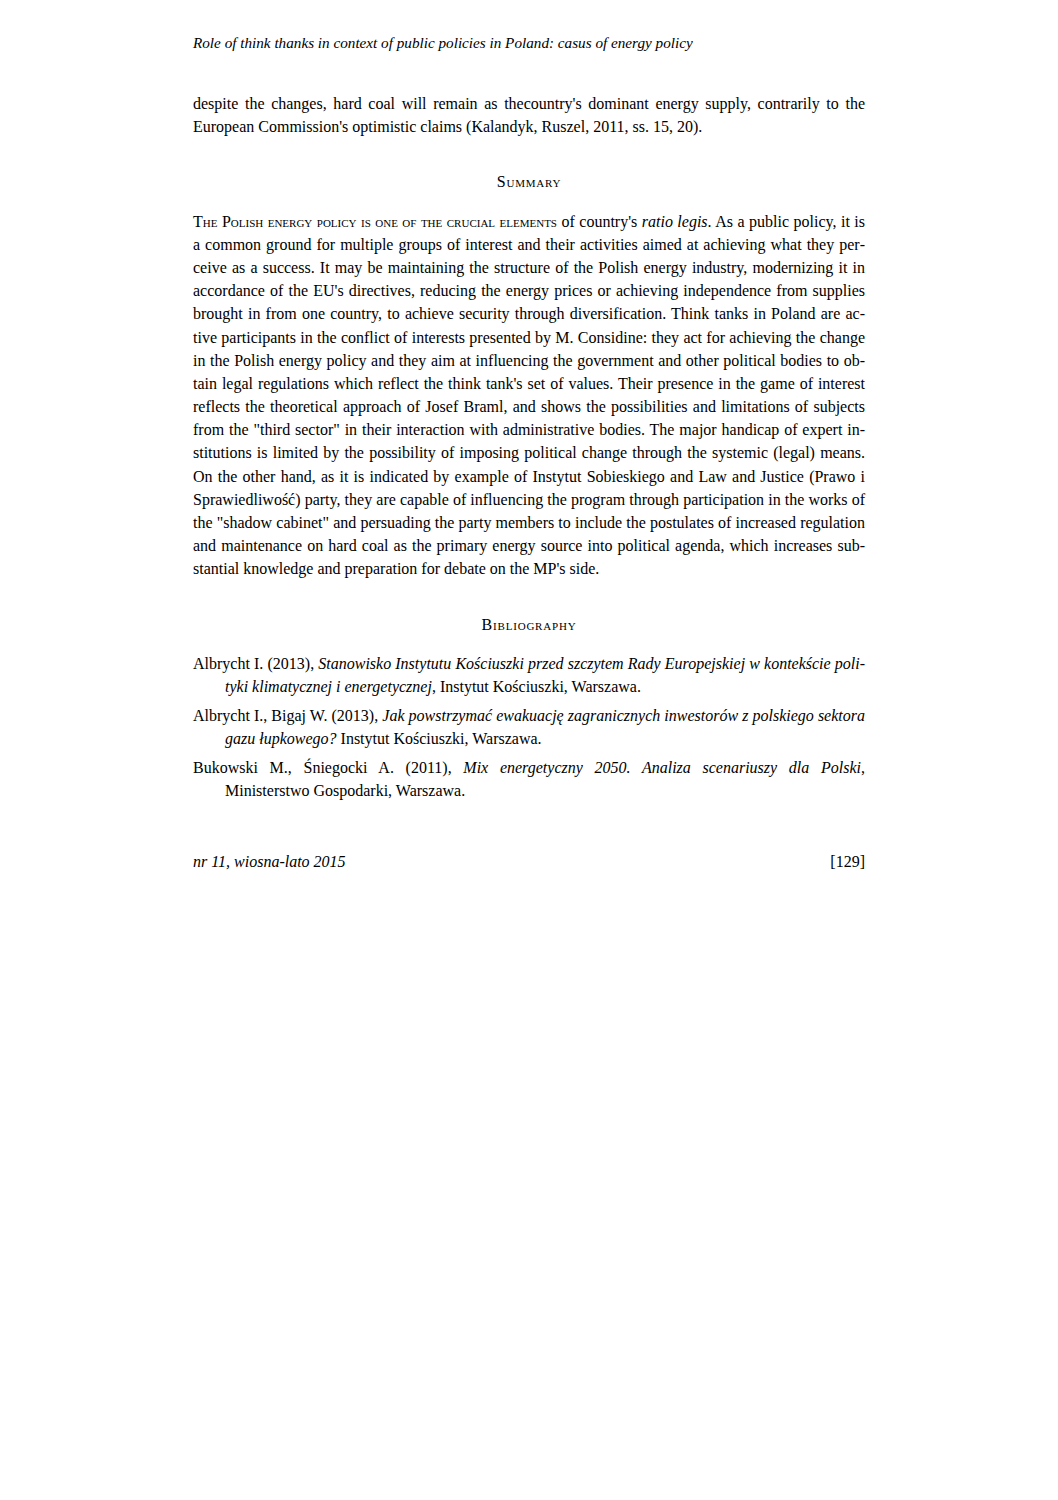Role of think thanks in context of public policies in Poland: casus of energy policy
despite the changes, hard coal will remain as thecountry's dominant energy supply, contrarily to the European Commission's optimistic claims (Kalandyk, Ruszel, 2011, ss. 15, 20).
Summary
The Polish energy policy is one of the crucial elements of country's ratio legis. As a public policy, it is a common ground for multiple groups of interest and their activities aimed at achieving what they perceive as a success. It may be maintaining the structure of the Polish energy industry, modernizing it in accordance of the EU's directives, reducing the energy prices or achieving independence from supplies brought in from one country, to achieve security through diversification. Think tanks in Poland are active participants in the conflict of interests presented by M. Considine: they act for achieving the change in the Polish energy policy and they aim at influencing the government and other political bodies to obtain legal regulations which reflect the think tank's set of values. Their presence in the game of interest reflects the theoretical approach of Josef Braml, and shows the possibilities and limitations of subjects from the "third sector" in their interaction with administrative bodies. The major handicap of expert institutions is limited by the possibility of imposing political change through the systemic (legal) means. On the other hand, as it is indicated by example of Instytut Sobieskiego and Law and Justice (Prawo i Sprawiedliwość) party, they are capable of influencing the program through participation in the works of the "shadow cabinet" and persuading the party members to include the postulates of increased regulation and maintenance on hard coal as the primary energy source into political agenda, which increases substantial knowledge and preparation for debate on the MP's side.
Bibliography
Albrycht I. (2013), Stanowisko Instytutu Kościuszki przed szczytem Rady Europejskiej w kontekście polityki klimatycznej i energetycznej, Instytut Kościuszki, Warszawa.
Albrycht I., Bigaj W. (2013), Jak powstrzymać ewakuację zagranicznych inwestorów z polskiego sektora gazu łupkowego? Instytut Kościuszki, Warszawa.
Bukowski M., Śniegocki A. (2011), Mix energetyczny 2050. Analiza scenariuszy dla Polski, Ministerstwo Gospodarki, Warszawa.
nr 11, wiosna-lato 2015 [129]